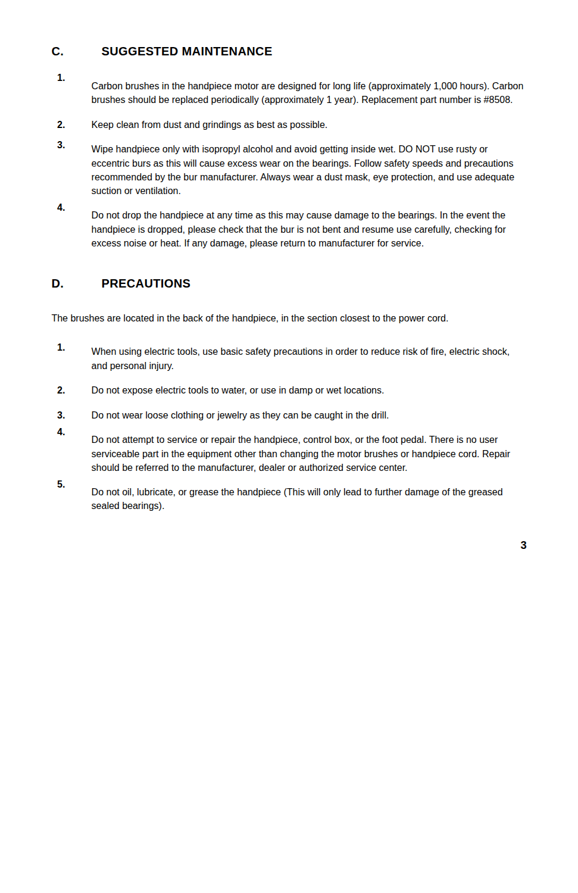C. SUGGESTED MAINTENANCE
1. Carbon brushes in the handpiece motor are designed for long life (approximately 1,000 hours). Carbon brushes should be replaced periodically (approximately 1 year). Replacement part number is #8508.
2. Keep clean from dust and grindings as best as possible.
3. Wipe handpiece only with isopropyl alcohol and avoid getting inside wet. DO NOT use rusty or eccentric burs as this will cause excess wear on the bearings. Follow safety speeds and precautions recommended by the bur manufacturer. Always wear a dust mask, eye protection, and use adequate suction or ventilation.
4. Do not drop the handpiece at any time as this may cause damage to the bearings. In the event the handpiece is dropped, please check that the bur is not bent and resume use carefully, checking for excess noise or heat. If any damage, please return to manufacturer for service.
D. PRECAUTIONS
The brushes are located in the back of the handpiece, in the section closest to the power cord.
1. When using electric tools, use basic safety precautions in order to reduce risk of fire, electric shock, and personal injury.
2. Do not expose electric tools to water, or use in damp or wet locations.
3. Do not wear loose clothing or jewelry as they can be caught in the drill.
4. Do not attempt to service or repair the handpiece, control box, or the foot pedal. There is no user serviceable part in the equipment other than changing the motor brushes or handpiece cord. Repair should be referred to the manufacturer, dealer or authorized service center.
5. Do not oil, lubricate, or grease the handpiece (This will only lead to further damage of the greased sealed bearings).
3